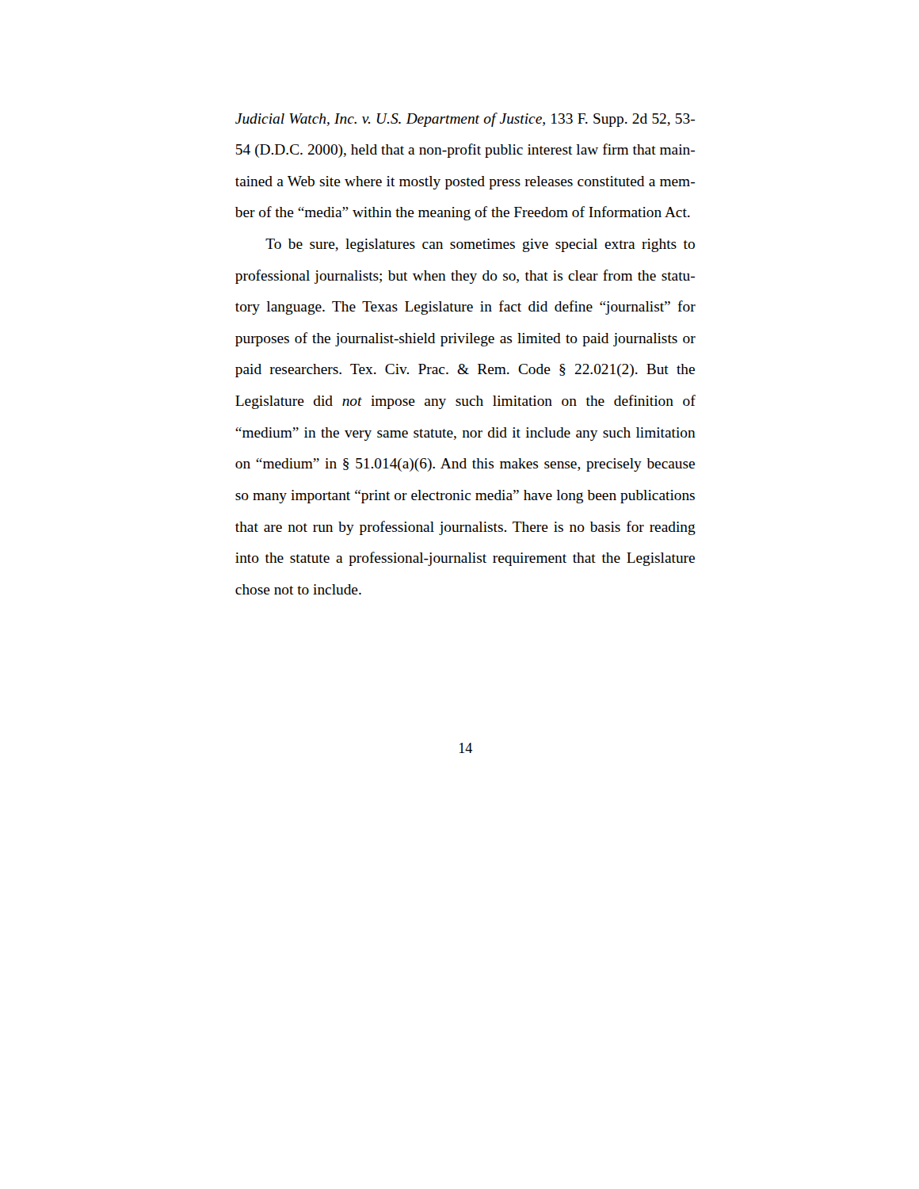Judicial Watch, Inc. v. U.S. Department of Justice, 133 F. Supp. 2d 52, 53-54 (D.D.C. 2000), held that a non-profit public interest law firm that maintained a Web site where it mostly posted press releases constituted a member of the “media” within the meaning of the Freedom of Information Act.
To be sure, legislatures can sometimes give special extra rights to professional journalists; but when they do so, that is clear from the statutory language. The Texas Legislature in fact did define “journalist” for purposes of the journalist-shield privilege as limited to paid journalists or paid researchers. Tex. Civ. Prac. & Rem. Code § 22.021(2). But the Legislature did not impose any such limitation on the definition of “medium” in the very same statute, nor did it include any such limitation on “medium” in § 51.014(a)(6). And this makes sense, precisely because so many important “print or electronic media” have long been publications that are not run by professional journalists. There is no basis for reading into the statute a professional-journalist requirement that the Legislature chose not to include.
14